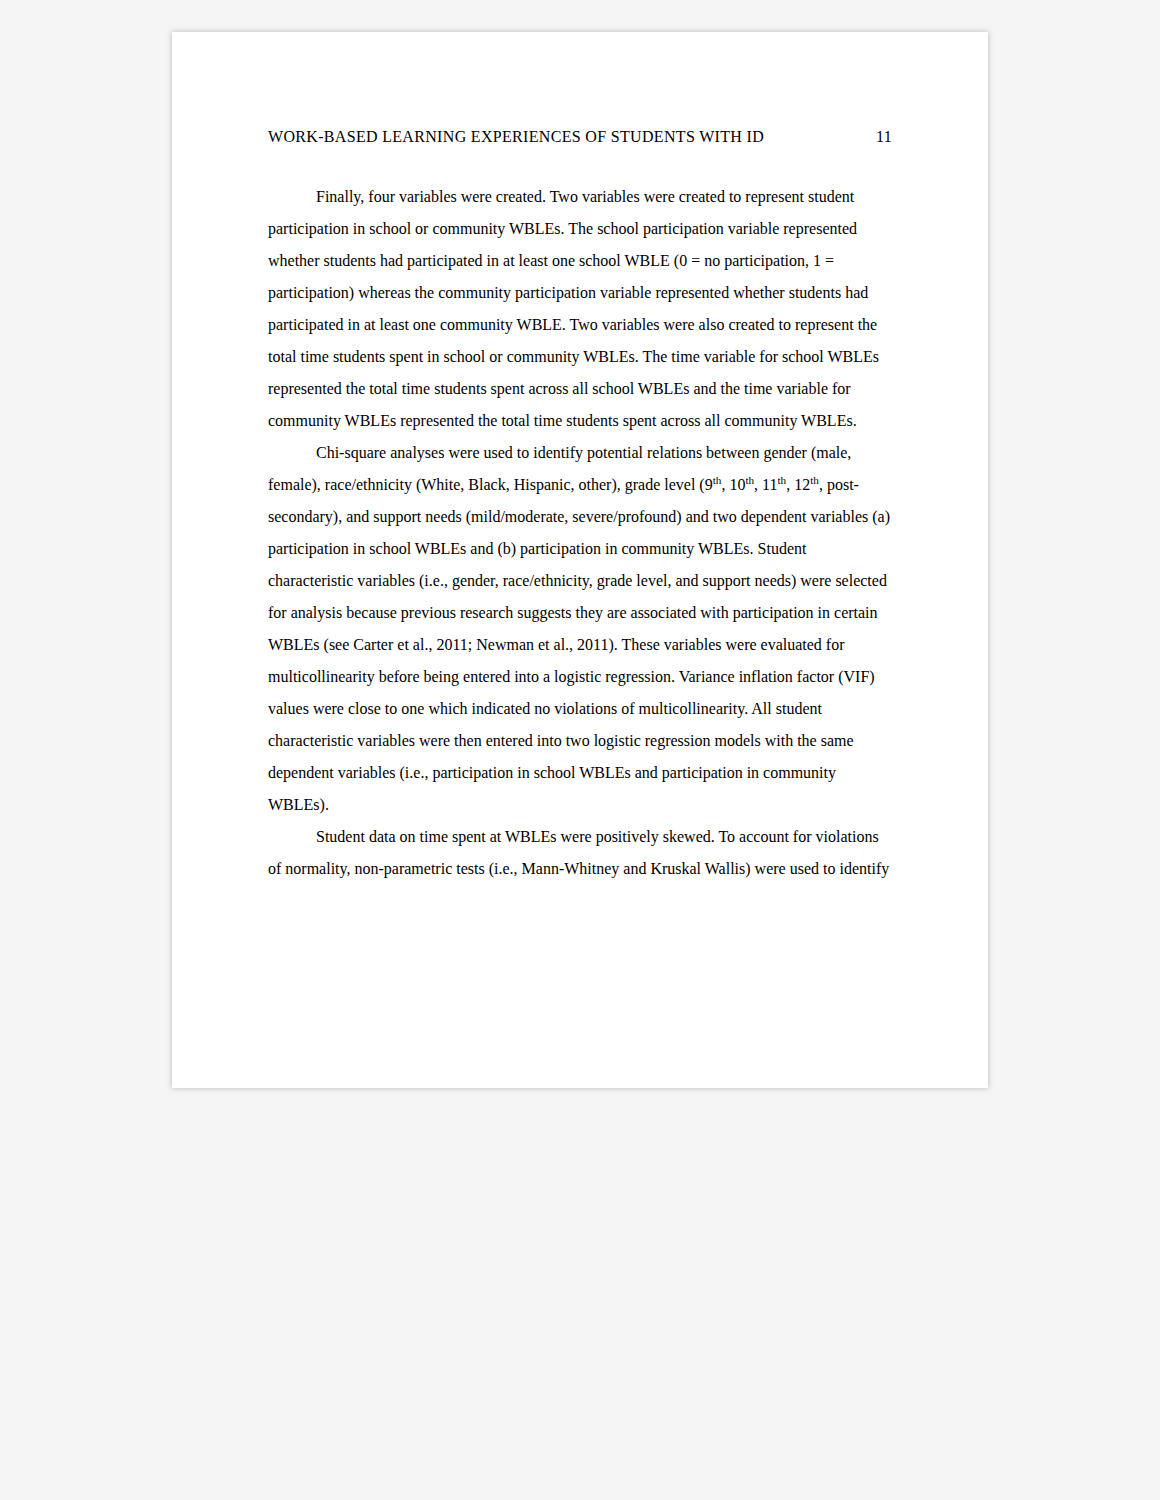Work-Based Learning Experiences of Students with ID 11
Finally, four variables were created. Two variables were created to represent student participation in school or community WBLEs. The school participation variable represented whether students had participated in at least one school WBLE (0 = no participation, 1 = participation) whereas the community participation variable represented whether students had participated in at least one community WBLE. Two variables were also created to represent the total time students spent in school or community WBLEs. The time variable for school WBLEs represented the total time students spent across all school WBLEs and the time variable for community WBLEs represented the total time students spent across all community WBLEs.
Chi-square analyses were used to identify potential relations between gender (male, female), race/ethnicity (White, Black, Hispanic, other), grade level (9th, 10th, 11th, 12th, post-secondary), and support needs (mild/moderate, severe/profound) and two dependent variables (a) participation in school WBLEs and (b) participation in community WBLEs. Student characteristic variables (i.e., gender, race/ethnicity, grade level, and support needs) were selected for analysis because previous research suggests they are associated with participation in certain WBLEs (see Carter et al., 2011; Newman et al., 2011). These variables were evaluated for multicollinearity before being entered into a logistic regression. Variance inflation factor (VIF) values were close to one which indicated no violations of multicollinearity. All student characteristic variables were then entered into two logistic regression models with the same dependent variables (i.e., participation in school WBLEs and participation in community WBLEs).
Student data on time spent at WBLEs were positively skewed. To account for violations of normality, non-parametric tests (i.e., Mann-Whitney and Kruskal Wallis) were used to identify